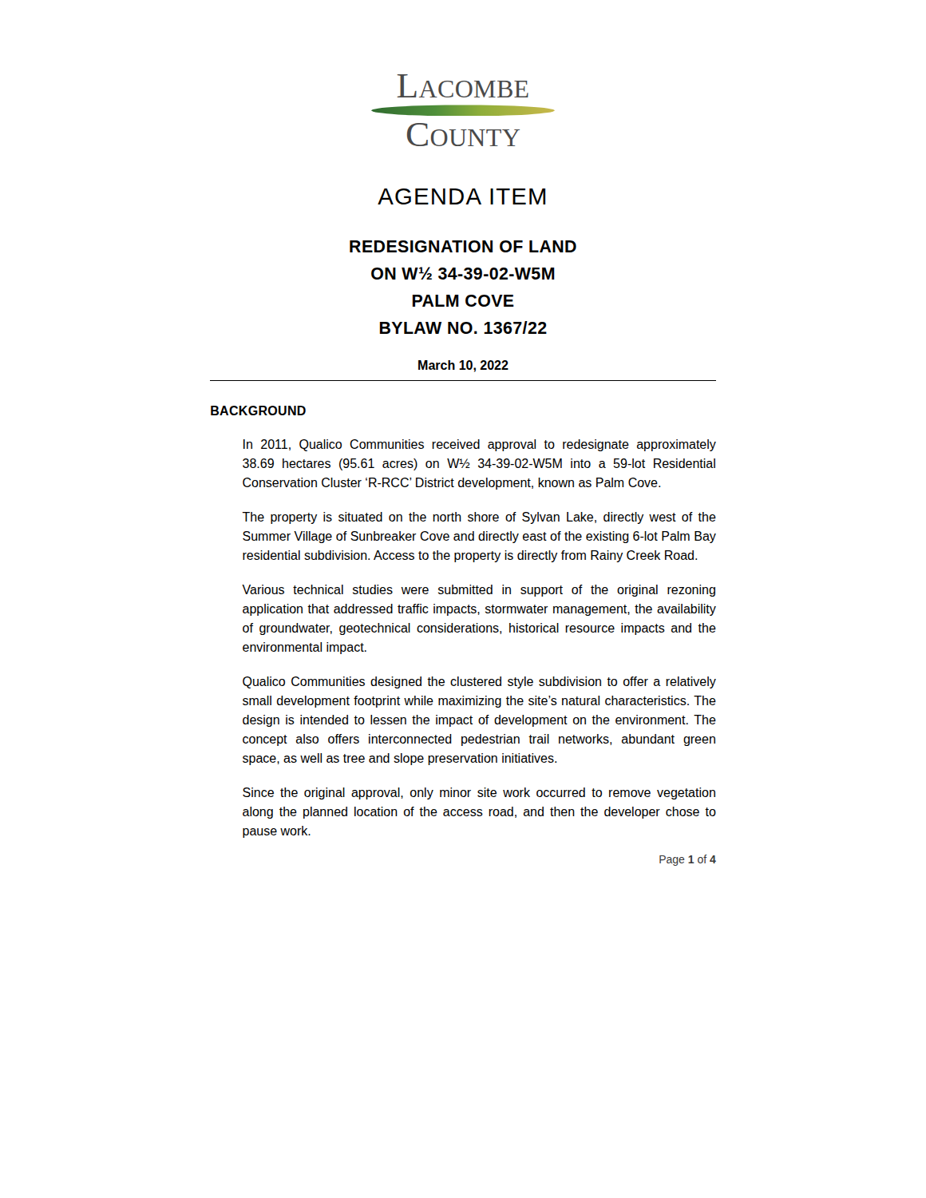Lacombe County
AGENDA ITEM
REDESIGNATION OF LAND ON W½ 34-39-02-W5M PALM COVE BYLAW NO. 1367/22
March 10, 2022
BACKGROUND
In 2011, Qualico Communities received approval to redesignate approximately 38.69 hectares (95.61 acres) on W½ 34-39-02-W5M into a 59-lot Residential Conservation Cluster ‘R-RCC’ District development, known as Palm Cove.
The property is situated on the north shore of Sylvan Lake, directly west of the Summer Village of Sunbreaker Cove and directly east of the existing 6-lot Palm Bay residential subdivision. Access to the property is directly from Rainy Creek Road.
Various technical studies were submitted in support of the original rezoning application that addressed traffic impacts, stormwater management, the availability of groundwater, geotechnical considerations, historical resource impacts and the environmental impact.
Qualico Communities designed the clustered style subdivision to offer a relatively small development footprint while maximizing the site’s natural characteristics. The design is intended to lessen the impact of development on the environment. The concept also offers interconnected pedestrian trail networks, abundant green space, as well as tree and slope preservation initiatives.
Since the original approval, only minor site work occurred to remove vegetation along the planned location of the access road, and then the developer chose to pause work.
Page 1 of 4